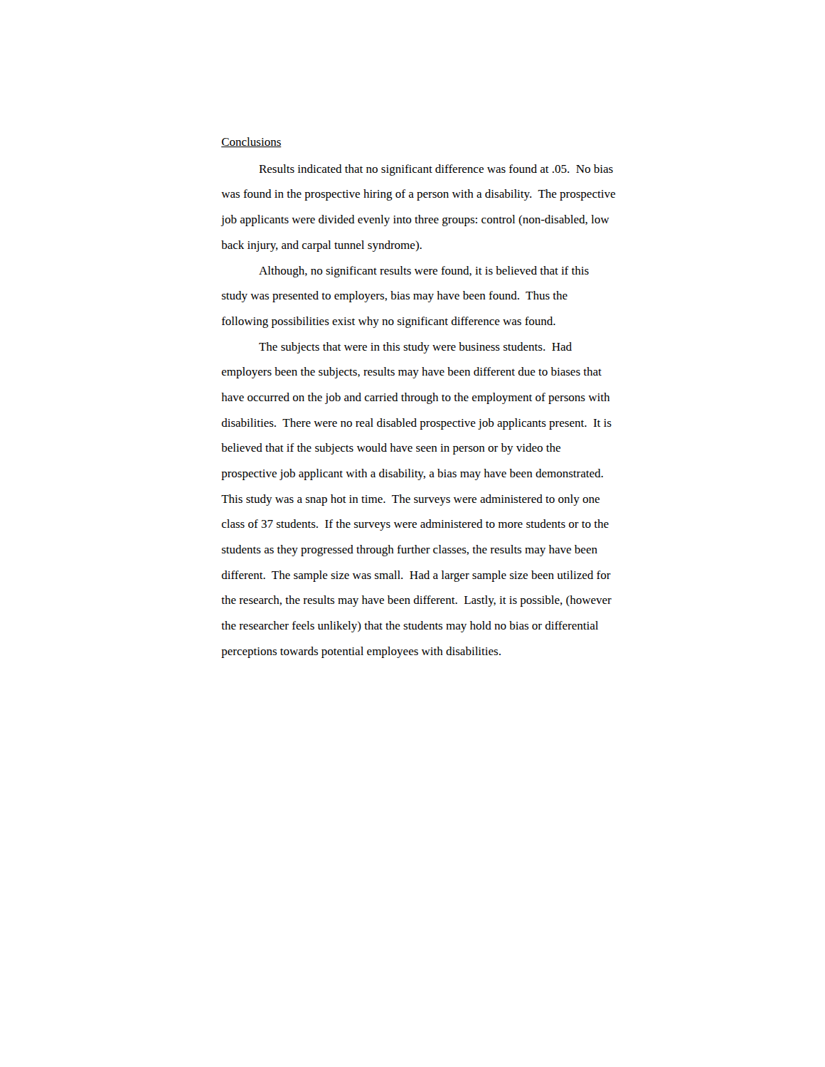Conclusions
Results indicated that no significant difference was found at .05. No bias was found in the prospective hiring of a person with a disability. The prospective job applicants were divided evenly into three groups: control (non-disabled, low back injury, and carpal tunnel syndrome).
Although, no significant results were found, it is believed that if this study was presented to employers, bias may have been found. Thus the following possibilities exist why no significant difference was found.
The subjects that were in this study were business students. Had employers been the subjects, results may have been different due to biases that have occurred on the job and carried through to the employment of persons with disabilities. There were no real disabled prospective job applicants present. It is believed that if the subjects would have seen in person or by video the prospective job applicant with a disability, a bias may have been demonstrated. This study was a snap hot in time. The surveys were administered to only one class of 37 students. If the surveys were administered to more students or to the students as they progressed through further classes, the results may have been different. The sample size was small. Had a larger sample size been utilized for the research, the results may have been different. Lastly, it is possible, (however the researcher feels unlikely) that the students may hold no bias or differential perceptions towards potential employees with disabilities.